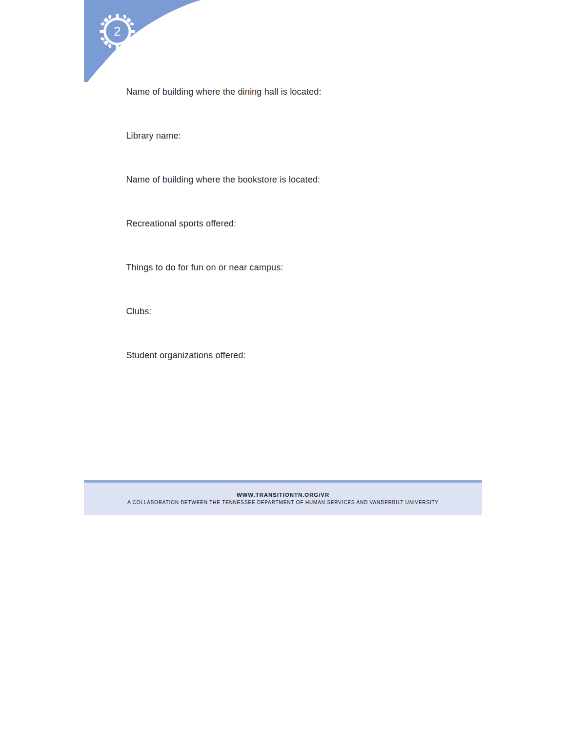2
Name of building where the dining hall is located:
Library name:
Name of building where the bookstore is located:
Recreational sports offered:
Things to do for fun on or near campus:
Clubs:
Student organizations offered:
WWW.TRANSITIONTN.ORG/VR
A COLLABORATION BETWEEN THE TENNESSEE DEPARTMENT OF HUMAN SERVICES AND VANDERBILT UNIVERSITY